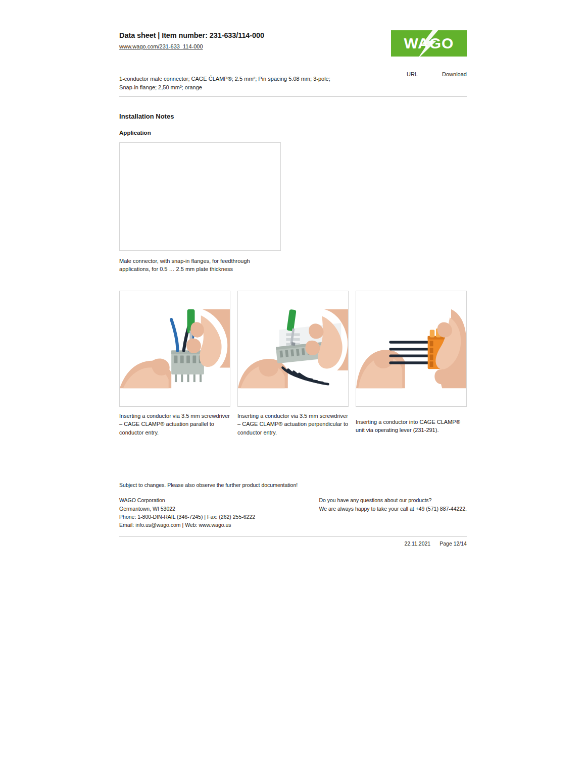Data sheet | Item number: 231-633/114-000
www.wago.com/231-633_114-000
WAGO
. 1-conductor male connector; CAGE CLAMP®; 2.5 mm²; Pin spacing 5.08 mm; 3-pole;
Snap-in flange; 2,50 mm²; orange
URL Download
Installation Notes
Application
Male connector, with snap-in flanges, for feedthrough applications, for 0.5 … 2.5 mm plate thickness
Inserting a conductor via 3.5 mm screwdriver – CAGE CLAMP® actuation parallel to conductor entry.
Inserting a conductor via 3.5 mm screwdriver – CAGE CLAMP® actuation perpendicular to conductor entry.
Inserting a conductor into CAGE CLAMP® unit via operating lever (231-291).
Subject to changes. Please also observe the further product documentation!
WAGO Corporation
Germantown, WI 53022
Phone: 1-800-DIN-RAIL (346-7245) | Fax: (262) 255-6222
Email: info.us@wago.com | Web: www.wago.us
Do you have any questions about our products?
We are always happy to take your call at +49 (571) 887-44222.
22.11.2021 Page 12/14